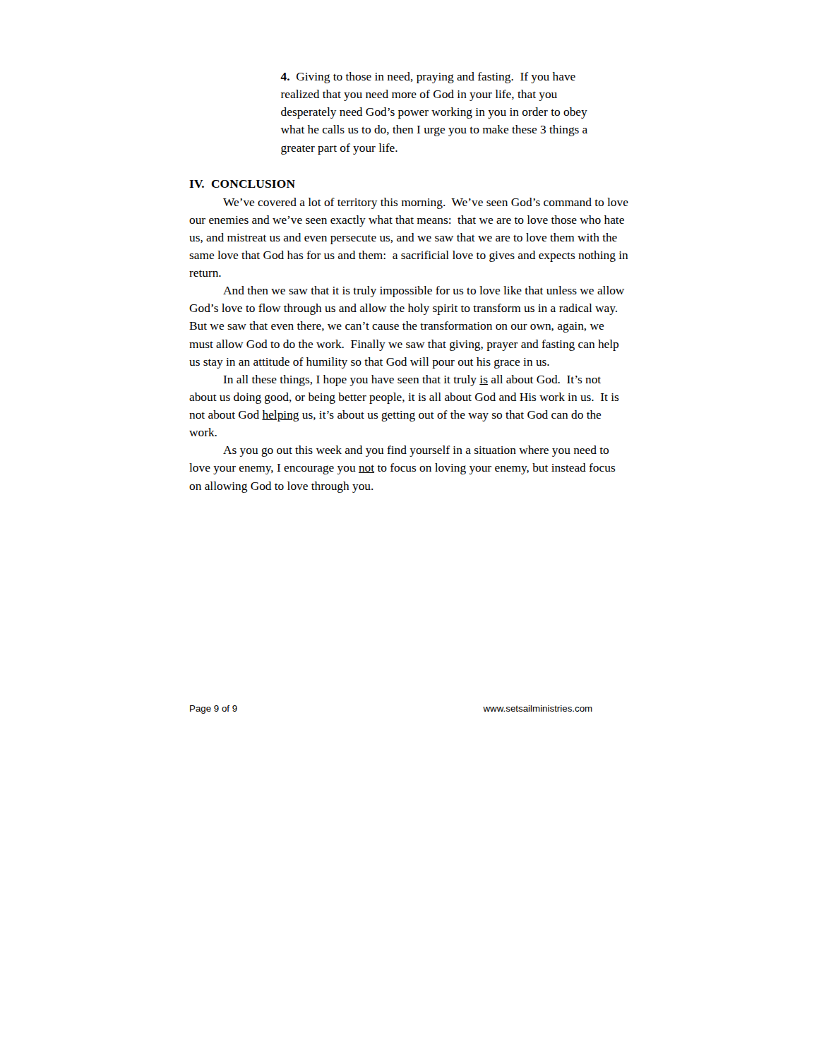4. Giving to those in need, praying and fasting. If you have realized that you need more of God in your life, that you desperately need God’s power working in you in order to obey what he calls us to do, then I urge you to make these 3 things a greater part of your life.
IV. CONCLUSION
We’ve covered a lot of territory this morning. We’ve seen God’s command to love our enemies and we’ve seen exactly what that means: that we are to love those who hate us, and mistreat us and even persecute us, and we saw that we are to love them with the same love that God has for us and them: a sacrificial love to gives and expects nothing in return.
And then we saw that it is truly impossible for us to love like that unless we allow God’s love to flow through us and allow the holy spirit to transform us in a radical way. But we saw that even there, we can’t cause the transformation on our own, again, we must allow God to do the work. Finally we saw that giving, prayer and fasting can help us stay in an attitude of humility so that God will pour out his grace in us.
In all these things, I hope you have seen that it truly is all about God. It’s not about us doing good, or being better people, it is all about God and His work in us. It is not about God helping us, it’s about us getting out of the way so that God can do the work.
As you go out this week and you find yourself in a situation where you need to love your enemy, I encourage you not to focus on loving your enemy, but instead focus on allowing God to love through you.
Page 9 of 9 www.setsailministries.com